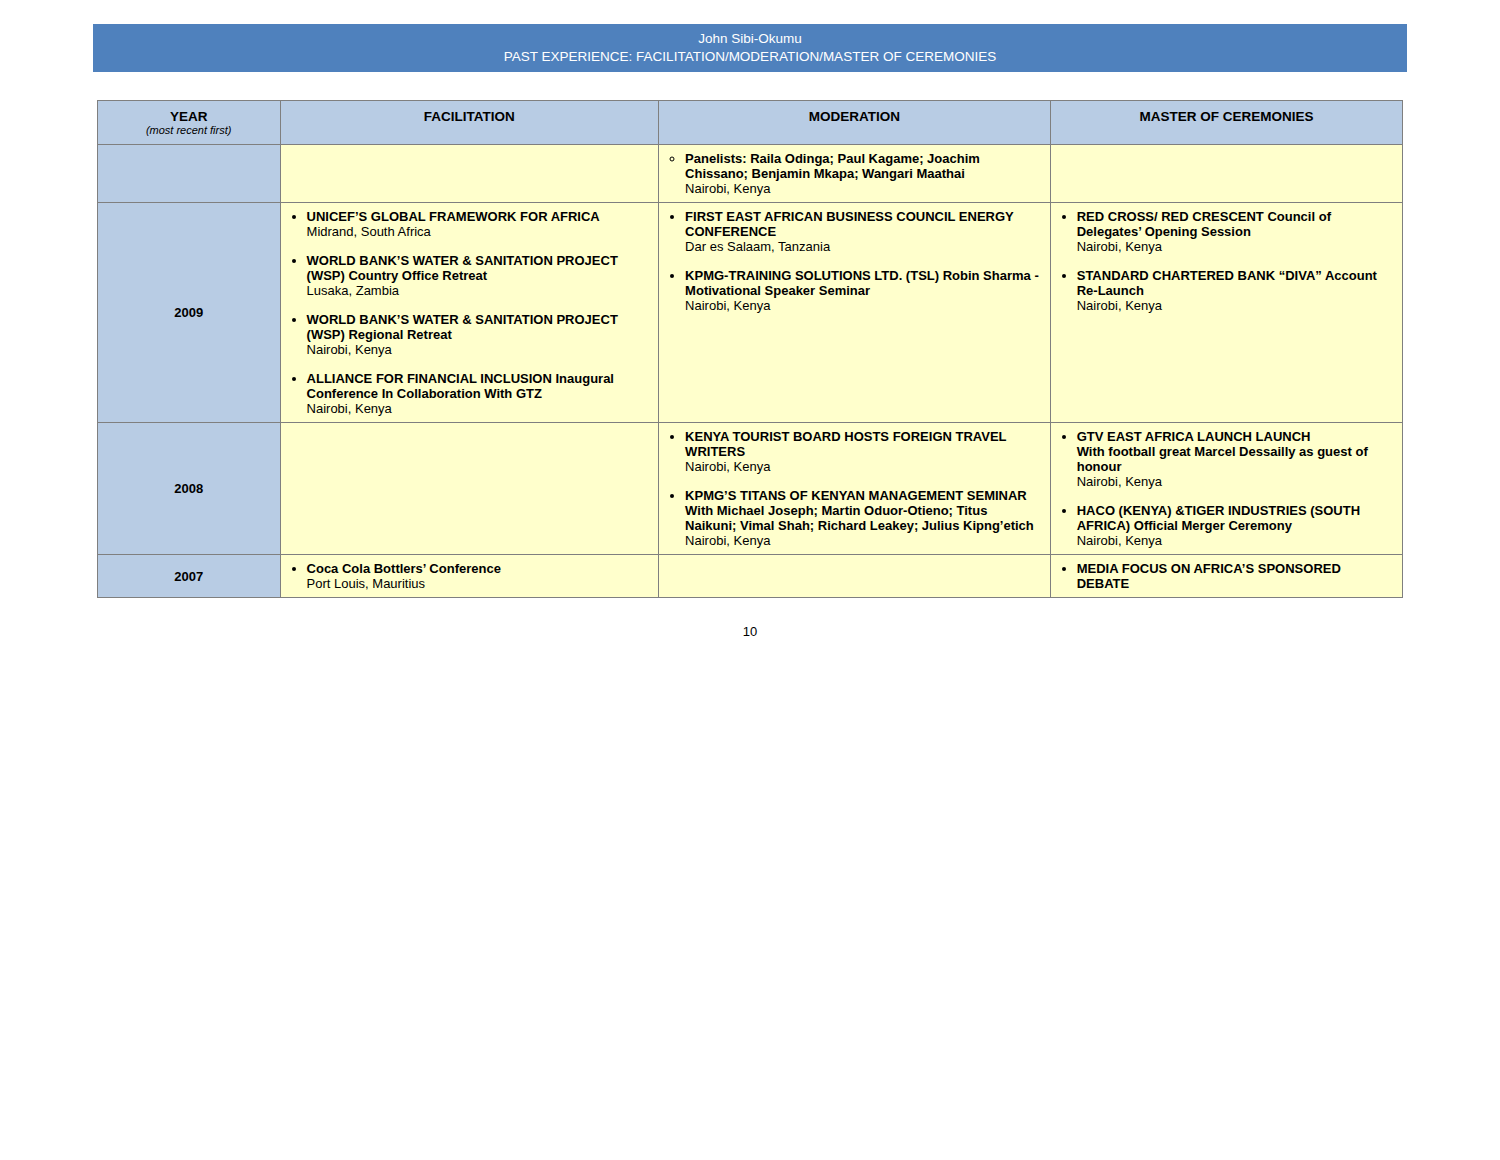John Sibi-Okumu
PAST EXPERIENCE: FACILITATION/MODERATION/MASTER OF CEREMONIES
| YEAR (most recent first) | FACILITATION | MODERATION | MASTER OF CEREMONIES |
| --- | --- | --- | --- |
| | | Panelists: Raila Odinga; Paul Kagame; Joachim Chissano; Benjamin Mkapa; Wangari Maathai Nairobi, Kenya | |
| 2009 | UNICEF’S GLOBAL FRAMEWORK FOR AFRICA Midrand, South Africa WORLD BANK’S WATER & SANITATION PROJECT (WSP) Country Office Retreat Lusaka, Zambia WORLD BANK’S WATER & SANITATION PROJECT (WSP) Regional Retreat Nairobi, Kenya ALLIANCE FOR FINANCIAL INCLUSION Inaugural Conference In Collaboration With GTZ Nairobi, Kenya | FIRST EAST AFRICAN BUSINESS COUNCIL ENERGY CONFERENCE Dar es Salaam, Tanzania KPMG-TRAINING SOLUTIONS LTD. (TSL) Robin Sharma - Motivational Speaker Seminar Nairobi, Kenya | RED CROSS/ RED CRESCENT Council of Delegates’ Opening Session Nairobi, Kenya STANDARD CHARTERED BANK “DIVA” Account Re-Launch Nairobi, Kenya |
| 2008 | | KENYA TOURIST BOARD HOSTS FOREIGN TRAVEL WRITERS Nairobi, Kenya KPMG’S TITANS OF KENYAN MANAGEMENT SEMINAR With Michael Joseph; Martin Oduor-Otieno; Titus Naikuni; Vimal Shah; Richard Leakey; Julius Kipng’etich Nairobi, Kenya | GTV EAST AFRICA LAUNCH LAUNCH With football great Marcel Dessailly as guest of honour Nairobi, Kenya HACO (KENYA) &TIGER INDUSTRIES (SOUTH AFRICA) Official Merger Ceremony Nairobi, Kenya |
| 2007 | Coca Cola Bottlers’ Conference Port Louis, Mauritius | | MEDIA FOCUS ON AFRICA’S SPONSORED DEBATE |
10